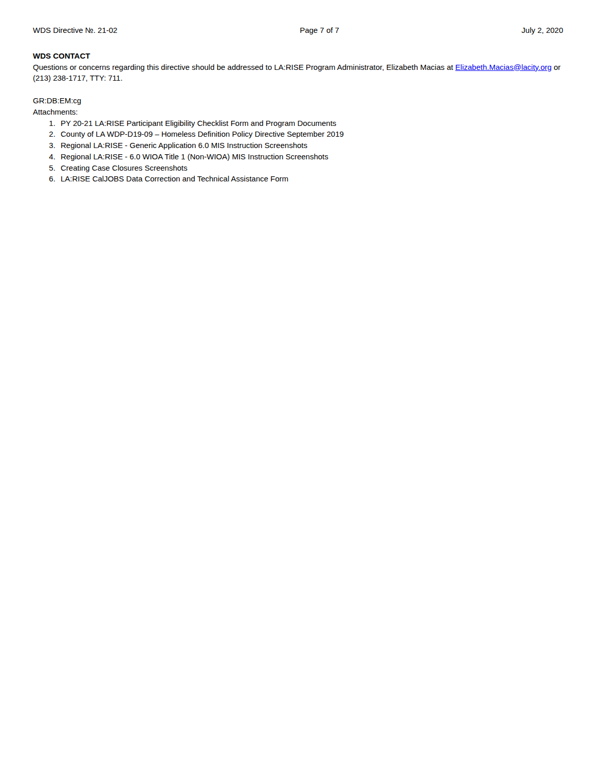WDS Directive №. 21-02 Page 7 of 7 July 2, 2020
WDS CONTACT
Questions or concerns regarding this directive should be addressed to LA:RISE Program Administrator, Elizabeth Macias at Elizabeth.Macias@lacity.org or (213) 238-1717, TTY: 711.
GR:DB:EM:cg
Attachments:
PY 20-21 LA:RISE Participant Eligibility Checklist Form and Program Documents
County of LA WDP-D19-09 – Homeless Definition Policy Directive September 2019
Regional LA:RISE - Generic Application 6.0 MIS Instruction Screenshots
Regional LA:RISE - 6.0 WIOA Title 1 (Non-WIOA) MIS Instruction Screenshots
Creating Case Closures Screenshots
LA:RISE CalJOBS Data Correction and Technical Assistance Form